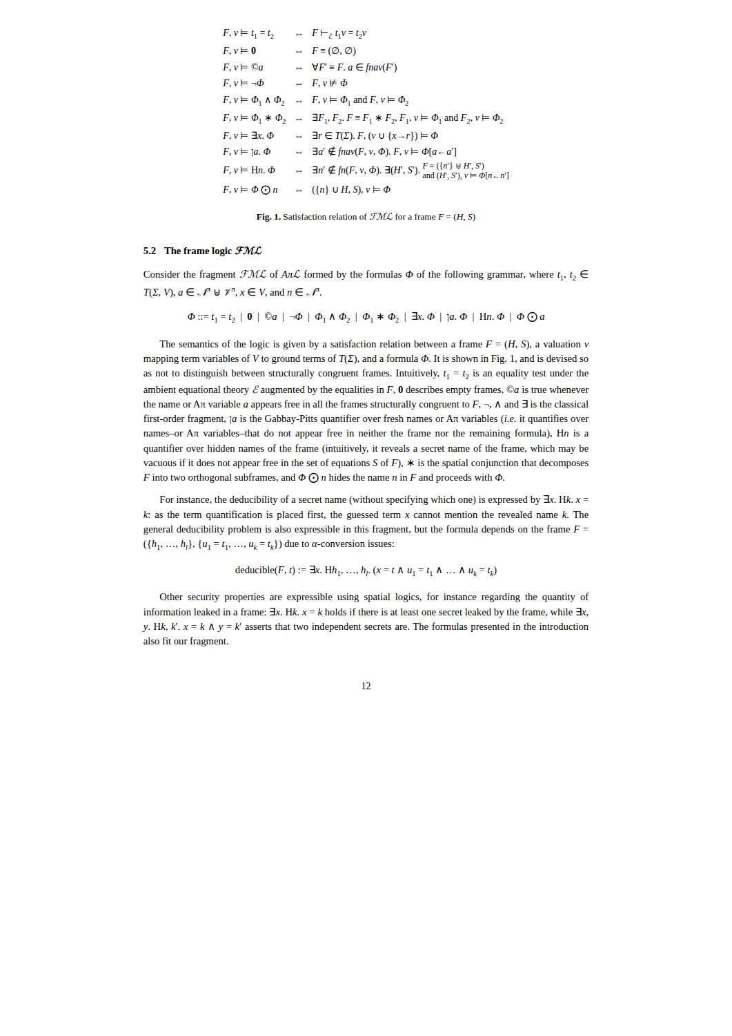| F , v ⊨ t 1 = t 2 | ⇔ | F ⊢ ℰ t 1 v = t 2 v |
| F , v ⊨ 0 | ⇔ | F ≡ (∅, ∅) |
| F , v ⊨ © a | ⇔ | ∀ F ′ ≡ F . a ∈ fnav ( F ′) |
| F , v ⊨ ¬ Φ | ⇔ | F , v ⊭ Φ |
| F , v ⊨ Φ 1 ∧ Φ 2 | ⇔ | F , v ⊨ Φ 1 and F , v ⊨ Φ 2 |
| F , v ⊨ Φ 1 ∗ Φ 2 | ⇔ | ∃ F 1 , F 2 . F ≡ F 1 ∗ F 2 , F 1 , v ⊨ Φ 1 and F 2 , v ⊨ Φ 2 |
| F , v ⊨ ∃ x . Φ | ⇔ | ∃ r ∈ T ( Σ ). F , ( v ∪ { x → r }) ⊨ Φ |
| F , v ⊨ ן a . Φ | ⇔ | ∃ a ′ ∉ fnav ( F , v , Φ ). F , v ⊨ Φ [ a ← a ′] |
| F , v ⊨ H n . Φ | ⇔ | ∃ n ′ ∉ fn ( F , v , Φ ). ∃( H ′, S ′). F ≡ ({ n ′} ⊎ H ′, S ′) and ( H ′, S ′), v ⊨ Φ [ n ← n ′] |
| F , v ⊨ Φ ⨀ n | ⇔ | ({ n } ∪ H , S ), v ⊨ Φ |
Fig. 1. Satisfaction relation of ℱℳℒ for a frame F = (H, S)
5.2 The frame logic ℱℳℒ
Consider the fragment ℱℳℒ of Aπℒ formed by the formulas Φ of the following grammar, where t1, t2 ∈ T(Σ, V), a ∈ 𝒩π ⊎ 𝒱π, x ∈ V, and n ∈ 𝒩π.
Φ ::= t1 = t2 | 0 | ©a | ¬Φ | Φ1 ∧ Φ2 | Φ1 ∗ Φ2 | ∃x. Φ | ןa. Φ | Hn. Φ | Φ ⨀ a
The semantics of the logic is given by a satisfaction relation between a frame F = (H, S), a valuation v mapping term variables of V to ground terms of T(Σ), and a formula Φ. It is shown in Fig. 1, and is devised so as not to distinguish between structurally congruent frames. Intuitively, t1 = t2 is an equality test under the ambient equational theory ℰ augmented by the equalities in F, 0 describes empty frames, ©a is true whenever the name or Aπ variable a appears free in all the frames structurally congruent to F, ¬, ∧ and ∃ is the classical first-order fragment, ןa is the Gabbay-Pitts quantifier over fresh names or Aπ variables (i.e. it quantifies over names–or Aπ variables–that do not appear free in neither the frame nor the remaining formula), Hn is a quantifier over hidden names of the frame (intuitively, it reveals a secret name of the frame, which may be vacuous if it does not appear free in the set of equations S of F), ∗ is the spatial conjunction that decomposes F into two orthogonal subframes, and Φ ⨀ n hides the name n in F and proceeds with Φ.
For instance, the deducibility of a secret name (without specifying which one) is expressed by ∃x. Hk. x = k: as the term quantification is placed first, the guessed term x cannot mention the revealed name k. The general deducibility problem is also expressible in this fragment, but the formula depends on the frame F = ({h1, …, hl}, {u1 = t1, …, uk = tk}) due to α-conversion issues:
deducible(F, t) := ∃x. Hh1, …, hl. (x = t ∧ u1 = t1 ∧ … ∧ uk = tk)
Other security properties are expressible using spatial logics, for instance regarding the quantity of information leaked in a frame: ∃x. Hk. x = k holds if there is at least one secret leaked by the frame, while ∃x, y. Hk, k′. x = k ∧ y = k′ asserts that two independent secrets are. The formulas presented in the introduction also fit our fragment.
12